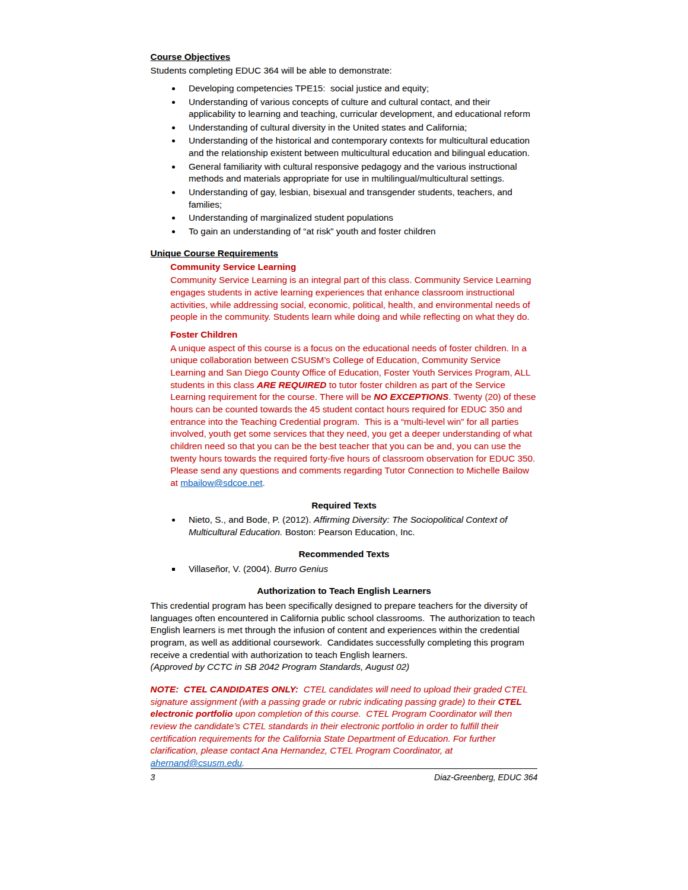Course Objectives
Students completing EDUC 364 will be able to demonstrate:
Developing competencies TPE15: social justice and equity;
Understanding of various concepts of culture and cultural contact, and their applicability to learning and teaching, curricular development, and educational reform
Understanding of cultural diversity in the United states and California;
Understanding of the historical and contemporary contexts for multicultural education and the relationship existent between multicultural education and bilingual education.
General familiarity with cultural responsive pedagogy and the various instructional methods and materials appropriate for use in multilingual/multicultural settings.
Understanding of gay, lesbian, bisexual and transgender students, teachers, and families;
Understanding of marginalized student populations
To gain an understanding of “at risk” youth and foster children
Unique Course Requirements
Community Service Learning
Community Service Learning is an integral part of this class. Community Service Learning engages students in active learning experiences that enhance classroom instructional activities, while addressing social, economic, political, health, and environmental needs of people in the community. Students learn while doing and while reflecting on what they do.
Foster Children
A unique aspect of this course is a focus on the educational needs of foster children. In a unique collaboration between CSUSM’s College of Education, Community Service Learning and San Diego County Office of Education, Foster Youth Services Program, ALL students in this class ARE REQUIRED to tutor foster children as part of the Service Learning requirement for the course. There will be NO EXCEPTIONS. Twenty (20) of these hours can be counted towards the 45 student contact hours required for EDUC 350 and entrance into the Teaching Credential program. This is a “multi-level win” for all parties involved, youth get some services that they need, you get a deeper understanding of what children need so that you can be the best teacher that you can be and, you can use the twenty hours towards the required forty-five hours of classroom observation for EDUC 350. Please send any questions and comments regarding Tutor Connection to Michelle Bailow at mbailow@sdcoe.net.
Required Texts
Nieto, S., and Bode, P. (2012). Affirming Diversity: The Sociopolitical Context of Multicultural Education. Boston: Pearson Education, Inc.
Recommended Texts
Villaseñor, V. (2004). Burro Genius
Authorization to Teach English Learners
This credential program has been specifically designed to prepare teachers for the diversity of languages often encountered in California public school classrooms. The authorization to teach English learners is met through the infusion of content and experiences within the credential program, as well as additional coursework. Candidates successfully completing this program receive a credential with authorization to teach English learners.
(Approved by CCTC in SB 2042 Program Standards, August 02)
NOTE: CTEL CANDIDATES ONLY: CTEL candidates will need to upload their graded CTEL signature assignment (with a passing grade or rubric indicating passing grade) to their CTEL electronic portfolio upon completion of this course. CTEL Program Coordinator will then review the candidate’s CTEL standards in their electronic portfolio in order to fulfill their certification requirements for the California State Department of Education. For further clarification, please contact Ana Hernandez, CTEL Program Coordinator, at ahernand@csusm.edu.
3 Diaz-Greenberg, EDUC 364